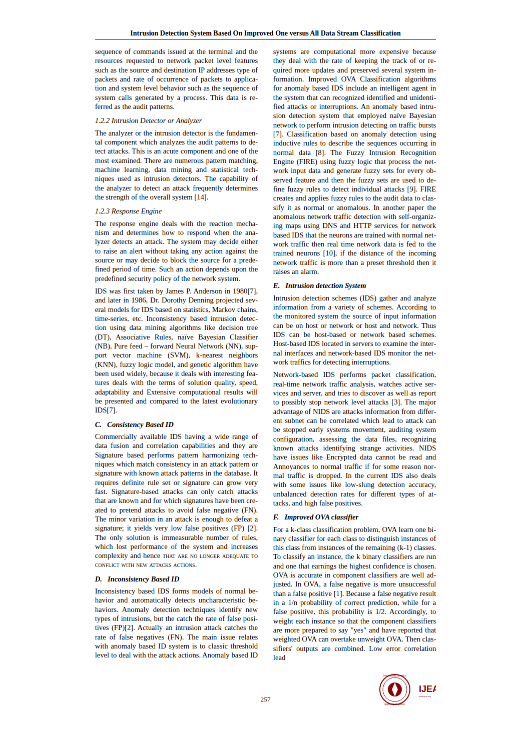Intrusion Detection System Based On Improved One versus All Data Stream Classification
sequence of commands issued at the terminal and the resources requested to network packet level features such as the source and destination IP addresses type of packets and rate of occurrence of packets to application and system level behavior such as the sequence of system calls generated by a process. This data is referred as the audit patterns.
1.2.2 Intrusion Detector or Analyzer
The analyzer or the intrusion detector is the fundamental component which analyzes the audit patterns to detect attacks. This is an acute component and one of the most examined. There are numerous pattern matching, machine learning, data mining and statistical techniques used as intrusion detectors. The capability of the analyzer to detect an attack frequently determines the strength of the overall system [14].
1.2.3 Response Engine
The response engine deals with the reaction mechanism and determines how to respond when the analyzer detects an attack. The system may decide either to raise an alert without taking any action against the source or may decide to block the source for a predefined period of time. Such an action depends upon the predefined security policy of the network system.
IDS was first taken by James P. Anderson in 1980[7], and later in 1986, Dr. Dorothy Denning projected several models for IDS based on statistics, Markov chains, time-series, etc. Inconsistency based intrusion detection using data mining algorithms like decision tree (DT), Associative Rules, naïve Bayesian Classifier (NB), Pure feed – forward Neural Network (NN), support vector machine (SVM), k-nearest neighbors (KNN), fuzzy logic model, and genetic algorithm have been used widely, because it deals with interesting features deals with the terms of solution quality, speed, adaptability and Extensive computational results will be presented and compared to the latest evolutionary IDS[7].
C. Consistency Based ID
Commercially available IDS having a wide range of data fusion and correlation capabilities and they are Signature based performs pattern harmonizing techniques which match consistency in an attack pattern or signature with known attack patterns in the database. It requires definite rule set or signature can grow very fast. Signature-based attacks can only catch attacks that are known and for which signatures have been created to pretend attacks to avoid false negative (FN). The minor variation in an attack is enough to defeat a signature; it yields very low false positives (FP) [2]. The only solution is immeasurable number of rules, which lost performance of the system and increases complexity and hence that are no longer adequate to conflict with new attacks actions.
D. Inconsistency Based ID
Inconsistency based IDS forms models of normal behavior and automatically detects uncharacteristic behaviors. Anomaly detection techniques identify new types of intrusions, but the catch the rate of false positives (FP)[2]. Actually an intrusion attack catches the rate of false negatives (FN). The main issue relates with anomaly based ID system is to classic threshold level to deal with the attack actions. Anomaly based ID systems are computational more expensive because they deal with the rate of keeping the track of or required more updates and preserved several system information. Improved OVA Classification algorithms for anomaly based IDS include an intelligent agent in the system that can recognized identified and unidentified attacks or interruptions. An anomaly based intrusion detection system that employed naïve Bayesian network to perform intrusion detecting on traffic bursts [7]. Classification based on anomaly detection using inductive rules to describe the sequences occurring in normal data [8]. The Fuzzy Intrusion Recognition Engine (FIRE) using fuzzy logic that process the network input data and generate fuzzy sets for every observed feature and then the fuzzy sets are used to define fuzzy rules to detect individual attacks [9]. FIRE creates and applies fuzzy rules to the audit data to classify it as normal or anomalous. In another paper the anomalous network traffic detection with self-organizing maps using DNS and HTTP services for network based IDS that the neurons are trained with normal network traffic then real time network data is fed to the trained neurons [10], if the distance of the incoming network traffic is more than a preset threshold then it raises an alarm.
E. Intrusion detection System
Intrusion detection schemes (IDS) gather and analyze information from a variety of schemes. According to the monitored system the source of input information can be on host or network or host and network. Thus IDS can be host-based or network based schemes. Host-based IDS located in servers to examine the internal interfaces and network-based IDS monitor the network traffics for detecting interruptions.
Network-based IDS performs packet classification, real-time network traffic analysis, watches active services and server, and tries to discover as well as report to possibly stop network level attacks [3]. The major advantage of NIDS are attacks information from different subnet can be correlated which lead to attack can be stopped early systems movement, auditing system configuration, assessing the data files, recognizing known attacks identifying strange activities. NIDS have issues like Encrypted data cannot be read and Annoyances to normal traffic if for some reason normal traffic is dropped. In the current IDS also deals with some issues like low-slung detection accuracy, unbalanced detection rates for different types of attacks, and high false positives.
F. Improved OVA classifier
For a k-class classification problem, OVA learn one binary classifier for each class to distinguish instances of this class from instances of the remaining (k-1) classes. To classify an instance, the k binary classifiers are run and one that earnings the highest confidence is chosen. OVA is accurate in component classifiers are well adjusted. In OVA, a false negative is more unsuccessful than a false positive [1]. Because a false negative result in a 1/n probability of correct prediction, while for a false positive, this probability is 1/2. Accordingly, to weight each instance so that the component classifiers are more prepared to say "yes" and have reported that weighted OVA can overtake unweight OVA. Then classifiers' outputs are combined. Low error correlation lead
257
International Journal of Exploring Innovation IJEAT www.ijeat.org